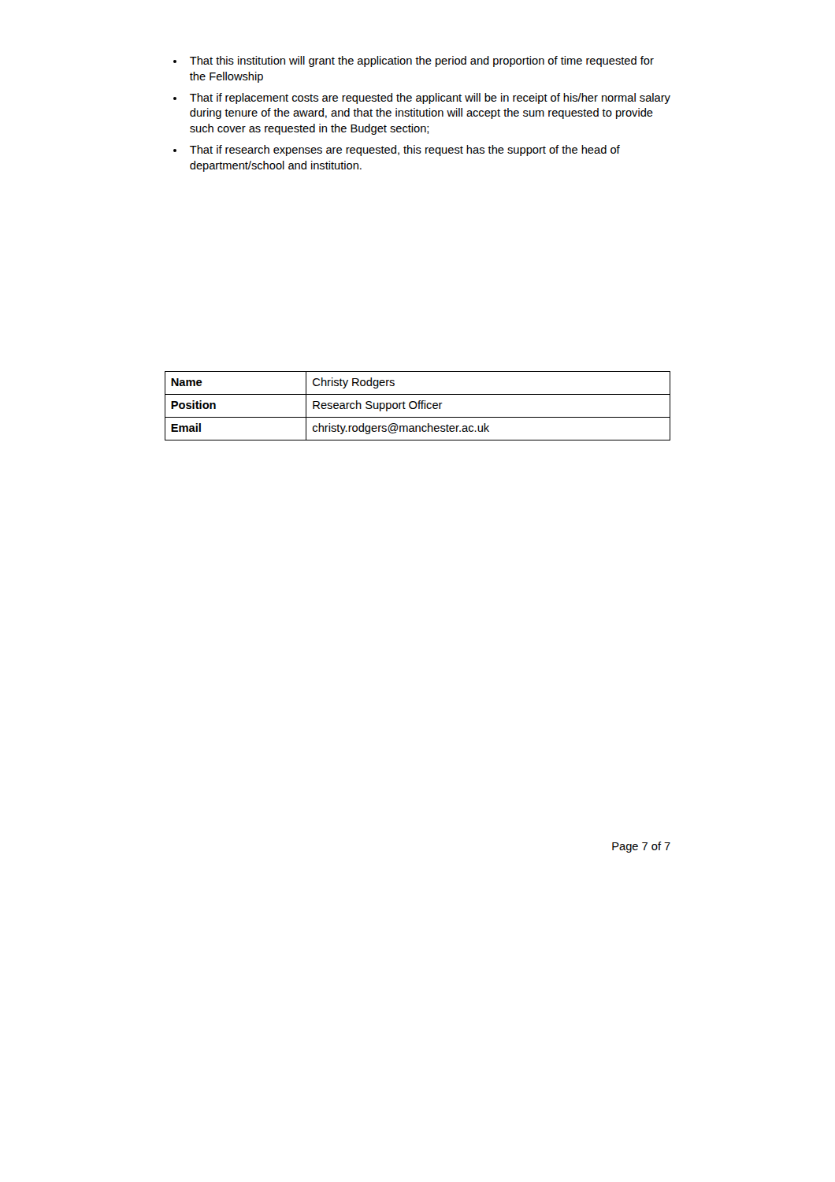That this institution will grant the application the period and proportion of time requested for the Fellowship
That if replacement costs are requested the applicant will be in receipt of his/her normal salary during tenure of the award, and that the institution will accept the sum requested to provide such cover as requested in the Budget section;
That if research expenses are requested, this request has the support of the head of department/school and institution.
| Name | Christy Rodgers |
| Position | Research Support Officer |
| Email | christy.rodgers@manchester.ac.uk |
Page 7 of 7